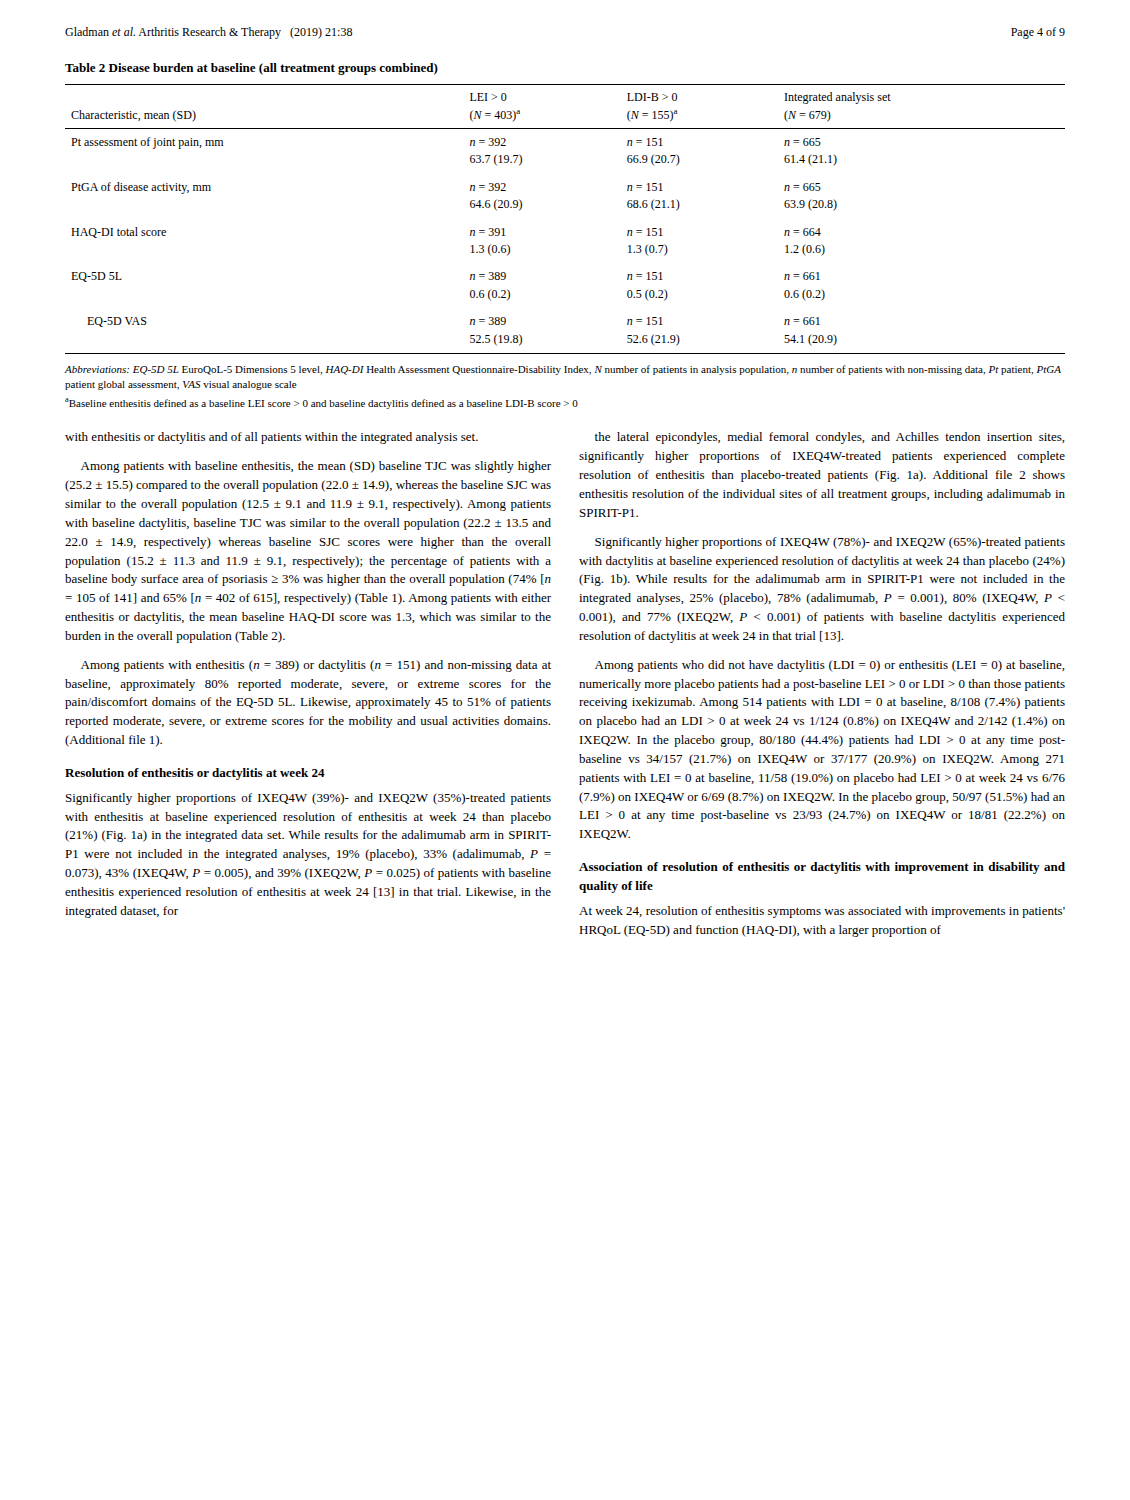Gladman et al. Arthritis Research & Therapy (2019) 21:38
Page 4 of 9
Table 2 Disease burden at baseline (all treatment groups combined)
Disease burden at baseline (all treatment groups combined)
| Characteristic, mean (SD) | LEI > 0 ( N = 403) a | LDI-B > 0 ( N = 155) a | Integrated analysis set ( N = 679) |
| --- | --- | --- | --- |
| Pt assessment of joint pain, mm | n = 392 63.7 (19.7) | n = 151 66.9 (20.7) | n = 665 61.4 (21.1) |
| PtGA of disease activity, mm | n = 392 64.6 (20.9) | n = 151 68.6 (21.1) | n = 665 63.9 (20.8) |
| HAQ-DI total score | n = 391 1.3 (0.6) | n = 151 1.3 (0.7) | n = 664 1.2 (0.6) |
| EQ-5D 5L | n = 389 0.6 (0.2) | n = 151 0.5 (0.2) | n = 661 0.6 (0.2) |
| EQ-5D VAS | n = 389 52.5 (19.8) | n = 151 52.6 (21.9) | n = 661 54.1 (20.9) |
Abbreviations: EQ-5D 5L EuroQoL-5 Dimensions 5 level, HAQ-DI Health Assessment Questionnaire-Disability Index, N number of patients in analysis population, n number of patients with non-missing data, Pt patient, PtGA patient global assessment, VAS visual analogue scale
aBaseline enthesitis defined as a baseline LEI score > 0 and baseline dactylitis defined as a baseline LDI-B score > 0
with enthesitis or dactylitis and of all patients within the integrated analysis set.
Among patients with baseline enthesitis, the mean (SD) baseline TJC was slightly higher (25.2 ± 15.5) compared to the overall population (22.0 ± 14.9), whereas the baseline SJC was similar to the overall population (12.5 ± 9.1 and 11.9 ± 9.1, respectively). Among patients with baseline dactylitis, baseline TJC was similar to the overall population (22.2 ± 13.5 and 22.0 ± 14.9, respectively) whereas baseline SJC scores were higher than the overall population (15.2 ± 11.3 and 11.9 ± 9.1, respectively); the percentage of patients with a baseline body surface area of psoriasis ≥ 3% was higher than the overall population (74% [n = 105 of 141] and 65% [n = 402 of 615], respectively) (Table 1). Among patients with either enthesitis or dactylitis, the mean baseline HAQ-DI score was 1.3, which was similar to the burden in the overall population (Table 2).
Among patients with enthesitis (n = 389) or dactylitis (n = 151) and non-missing data at baseline, approximately 80% reported moderate, severe, or extreme scores for the pain/discomfort domains of the EQ-5D 5L. Likewise, approximately 45 to 51% of patients reported moderate, severe, or extreme scores for the mobility and usual activities domains. (Additional file 1).
Resolution of enthesitis or dactylitis at week 24
Significantly higher proportions of IXEQ4W (39%)- and IXEQ2W (35%)-treated patients with enthesitis at baseline experienced resolution of enthesitis at week 24 than placebo (21%) (Fig. 1a) in the integrated data set. While results for the adalimumab arm in SPIRIT-P1 were not included in the integrated analyses, 19% (placebo), 33% (adalimumab, P = 0.073), 43% (IXEQ4W, P = 0.005), and 39% (IXEQ2W, P = 0.025) of patients with baseline enthesitis experienced resolution of enthesitis at week 24 [13] in that trial. Likewise, in the integrated dataset, for
the lateral epicondyles, medial femoral condyles, and Achilles tendon insertion sites, significantly higher proportions of IXEQ4W-treated patients experienced complete resolution of enthesitis than placebo-treated patients (Fig. 1a). Additional file 2 shows enthesitis resolution of the individual sites of all treatment groups, including adalimumab in SPIRIT-P1.
Significantly higher proportions of IXEQ4W (78%)- and IXEQ2W (65%)-treated patients with dactylitis at baseline experienced resolution of dactylitis at week 24 than placebo (24%) (Fig. 1b). While results for the adalimumab arm in SPIRIT-P1 were not included in the integrated analyses, 25% (placebo), 78% (adalimumab, P = 0.001), 80% (IXEQ4W, P < 0.001), and 77% (IXEQ2W, P < 0.001) of patients with baseline dactylitis experienced resolution of dactylitis at week 24 in that trial [13].
Among patients who did not have dactylitis (LDI = 0) or enthesitis (LEI = 0) at baseline, numerically more placebo patients had a post-baseline LEI > 0 or LDI > 0 than those patients receiving ixekizumab. Among 514 patients with LDI = 0 at baseline, 8/108 (7.4%) patients on placebo had an LDI > 0 at week 24 vs 1/124 (0.8%) on IXEQ4W and 2/142 (1.4%) on IXEQ2W. In the placebo group, 80/180 (44.4%) patients had LDI > 0 at any time post-baseline vs 34/157 (21.7%) on IXEQ4W or 37/177 (20.9%) on IXEQ2W. Among 271 patients with LEI = 0 at baseline, 11/58 (19.0%) on placebo had LEI > 0 at week 24 vs 6/76 (7.9%) on IXEQ4W or 6/69 (8.7%) on IXEQ2W. In the placebo group, 50/97 (51.5%) had an LEI > 0 at any time post-baseline vs 23/93 (24.7%) on IXEQ4W or 18/81 (22.2%) on IXEQ2W.
Association of resolution of enthesitis or dactylitis with improvement in disability and quality of life
At week 24, resolution of enthesitis symptoms was associated with improvements in patients' HRQoL (EQ-5D) and function (HAQ-DI), with a larger proportion of